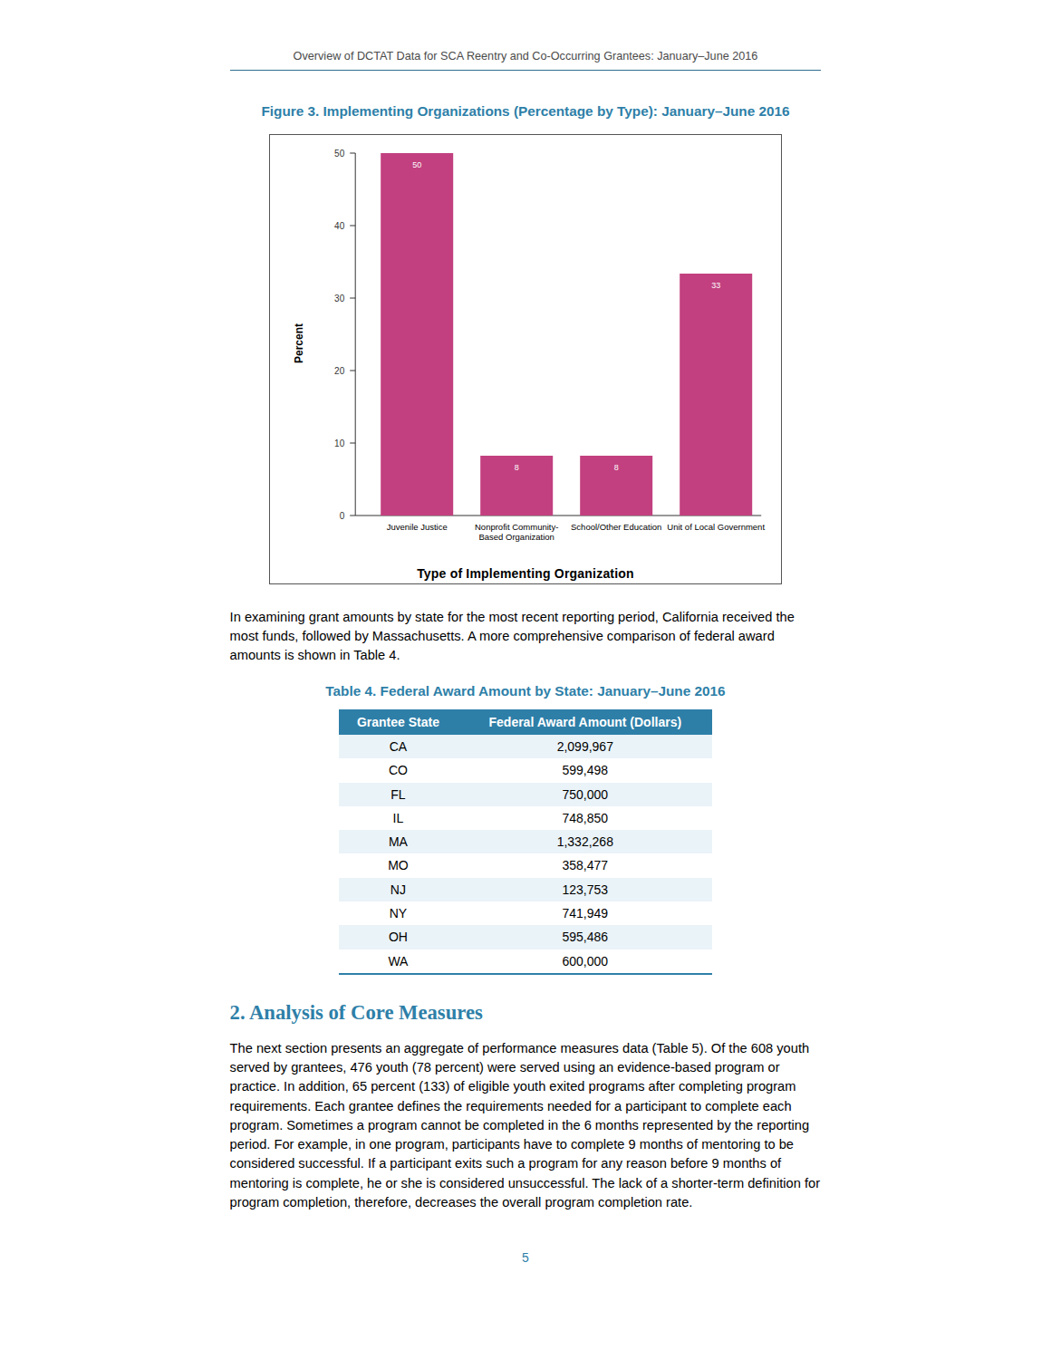Overview of DCTAT Data for SCA Reentry and Co-Occurring Grantees: January–June 2016
Figure 3. Implementing Organizations (Percentage by Type): January–June 2016
0 10 20 30 40 50 Percent 50 8 8 33 Juvenile Justice Nonprofit Community- Based Organization School/Other Education Unit of Local Government
Type of Implementing Organization
In examining grant amounts by state for the most recent reporting period, California received the most funds, followed by Massachusetts. A more comprehensive comparison of federal award amounts is shown in Table 4.
Table 4. Federal Award Amount by State: January–June 2016
| Grantee State | Federal Award Amount (Dollars) |
| --- | --- |
| CA | 2,099,967 |
| CO | 599,498 |
| FL | 750,000 |
| IL | 748,850 |
| MA | 1,332,268 |
| MO | 358,477 |
| NJ | 123,753 |
| NY | 741,949 |
| OH | 595,486 |
| WA | 600,000 |
2. Analysis of Core Measures
The next section presents an aggregate of performance measures data (Table 5). Of the 608 youth served by grantees, 476 youth (78 percent) were served using an evidence-based program or practice. In addition, 65 percent (133) of eligible youth exited programs after completing program requirements. Each grantee defines the requirements needed for a participant to complete each program. Sometimes a program cannot be completed in the 6 months represented by the reporting period. For example, in one program, participants have to complete 9 months of mentoring to be considered successful. If a participant exits such a program for any reason before 9 months of mentoring is complete, he or she is considered unsuccessful. The lack of a shorter-term definition for program completion, therefore, decreases the overall program completion rate.
5